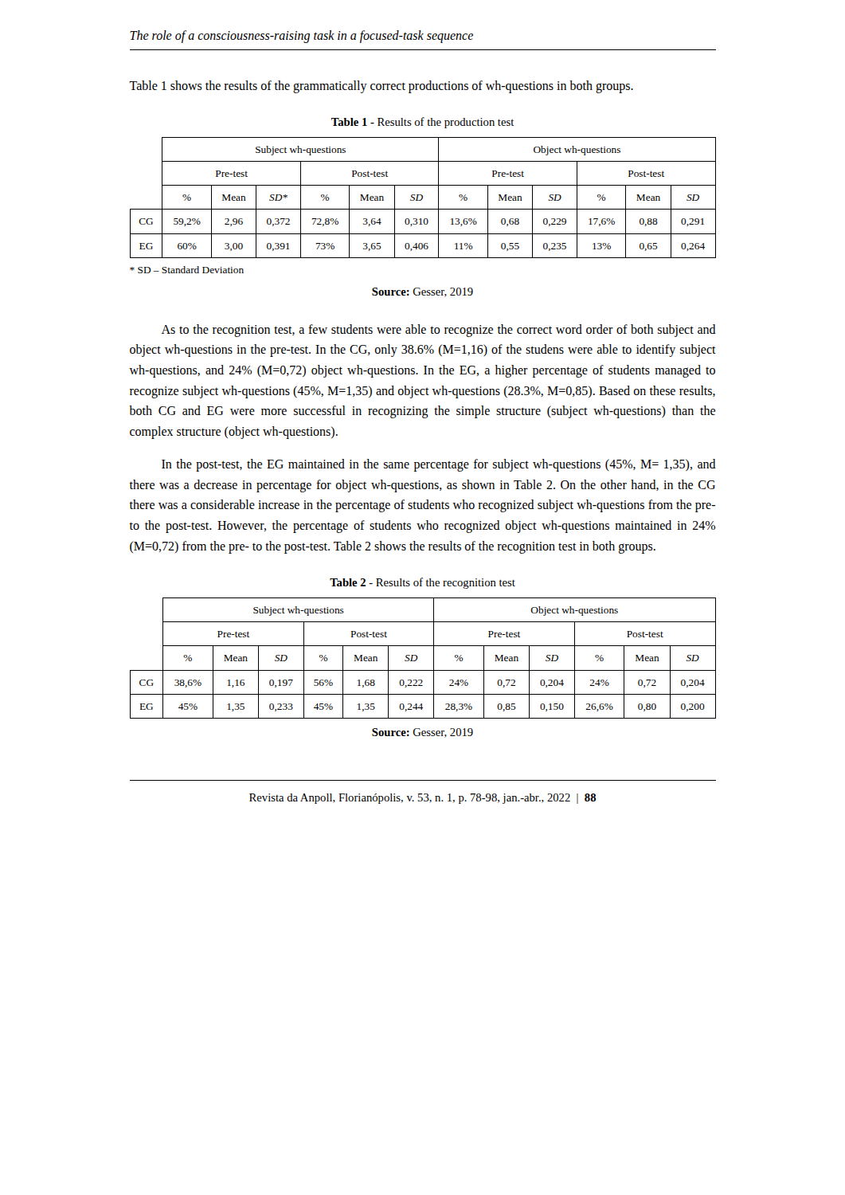The role of a consciousness-raising task in a focused-task sequence
Table 1 shows the results of the grammatically correct productions of wh-questions in both groups.
Table 1 - Results of the production test
| | Subject wh-questions | Object wh-questions |
| --- | --- | --- |
| | Pre-test | Post-test | Pre-test | Post-test |
| | % | Mean | SD* | % | Mean | SD | % | Mean | SD | % | Mean | SD |
| CG | 59,2% | 2,96 | 0,372 | 72,8% | 3,64 | 0,310 | 13,6% | 0,68 | 0,229 | 17,6% | 0,88 | 0,291 |
| EG | 60% | 3,00 | 0,391 | 73% | 3,65 | 0,406 | 11% | 0,55 | 0,235 | 13% | 0,65 | 0,264 |
* SD – Standard Deviation
Source: Gesser, 2019
As to the recognition test, a few students were able to recognize the correct word order of both subject and object wh-questions in the pre-test. In the CG, only 38.6% (M=1,16) of the studens were able to identify subject wh-questions, and 24% (M=0,72) object wh-questions. In the EG, a higher percentage of students managed to recognize subject wh-questions (45%, M=1,35) and object wh-questions (28.3%, M=0,85). Based on these results, both CG and EG were more successful in recognizing the simple structure (subject wh-questions) than the complex structure (object wh-questions).
In the post-test, the EG maintained in the same percentage for subject wh-questions (45%, M= 1,35), and there was a decrease in percentage for object wh-questions, as shown in Table 2. On the other hand, in the CG there was a considerable increase in the percentage of students who recognized subject wh-questions from the pre- to the post-test. However, the percentage of students who recognized object wh-questions maintained in 24% (M=0,72) from the pre- to the post-test. Table 2 shows the results of the recognition test in both groups.
Table 2 - Results of the recognition test
| | Subject wh-questions | Object wh-questions |
| --- | --- | --- |
| | Pre-test | Post-test | Pre-test | Post-test |
| | % | Mean | SD | % | Mean | SD | % | Mean | SD | % | Mean | SD |
| CG | 38,6% | 1,16 | 0,197 | 56% | 1,68 | 0,222 | 24% | 0,72 | 0,204 | 24% | 0,72 | 0,204 |
| EG | 45% | 1,35 | 0,233 | 45% | 1,35 | 0,244 | 28,3% | 0,85 | 0,150 | 26,6% | 0,80 | 0,200 |
Source: Gesser, 2019
Revista da Anpoll, Florianópolis, v. 53, n. 1, p. 78-98, jan.-abr., 2022 | 88